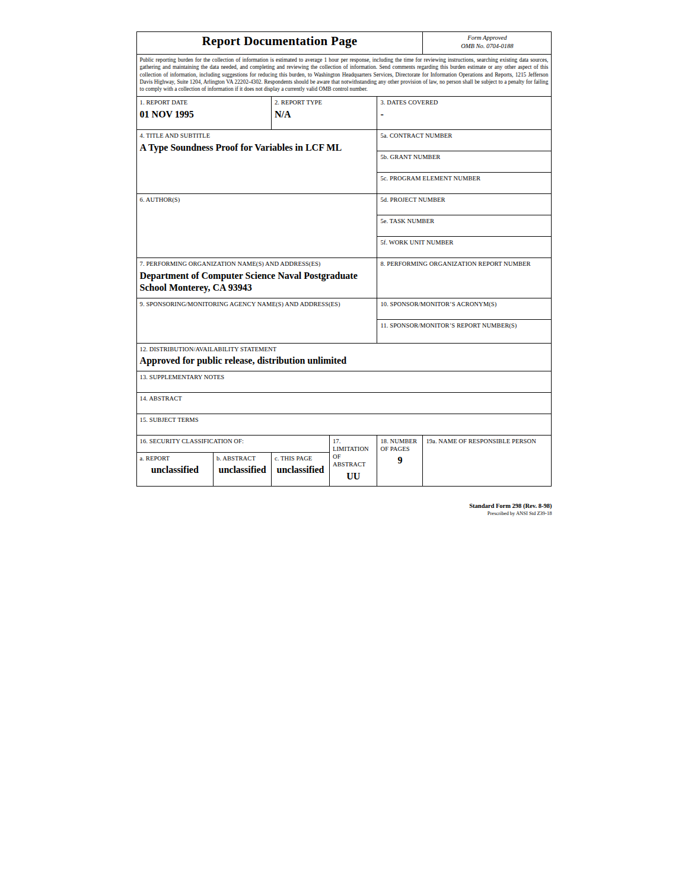| Report Documentation Page | Form Approved OMB No. 0704-0188 |
| Public reporting burden for the collection of information is estimated to average 1 hour per response, including the time for reviewing instructions, searching existing data sources, gathering and maintaining the data needed, and completing and reviewing the collection of information. Send comments regarding this burden estimate or any other aspect of this collection of information, including suggestions for reducing this burden, to Washington Headquarters Services, Directorate for Information Operations and Reports, 1215 Jefferson Davis Highway, Suite 1204, Arlington VA 22202-4302. Respondents should be aware that notwithstanding any other provision of law, no person shall be subject to a penalty for failing to comply with a collection of information if it does not display a currently valid OMB control number. |
| 1. REPORT DATE 01 NOV 1995 | 2. REPORT TYPE N/A | 3. DATES COVERED - |
| 4. TITLE AND SUBTITLE A Type Soundness Proof for Variables in LCF ML | 5a. CONTRACT NUMBER |
| 5b. GRANT NUMBER |
| 5c. PROGRAM ELEMENT NUMBER |
| 6. AUTHOR(S) | 5d. PROJECT NUMBER |
| 5e. TASK NUMBER |
| 5f. WORK UNIT NUMBER |
| 7. PERFORMING ORGANIZATION NAME(S) AND ADDRESS(ES) Department of Computer Science Naval Postgraduate School Monterey, CA 93943 | 8. PERFORMING ORGANIZATION REPORT NUMBER |
| 9. SPONSORING/MONITORING AGENCY NAME(S) AND ADDRESS(ES) | 10. SPONSOR/MONITOR’S ACRONYM(S) |
| 11. SPONSOR/MONITOR’S REPORT NUMBER(S) |
| 12. DISTRIBUTION/AVAILABILITY STATEMENT Approved for public release, distribution unlimited |
| 13. SUPPLEMENTARY NOTES |
| 14. ABSTRACT |
| 15. SUBJECT TERMS |
| 16. SECURITY CLASSIFICATION OF: | 17. LIMITATION OF ABSTRACT UU | 18. NUMBER OF PAGES 9 | 19a. NAME OF RESPONSIBLE PERSON |
| a. REPORT unclassified | b. ABSTRACT unclassified | c. THIS PAGE unclassified |
Standard Form 298 (Rev. 8-98)
Prescribed by ANSI Std Z39-18